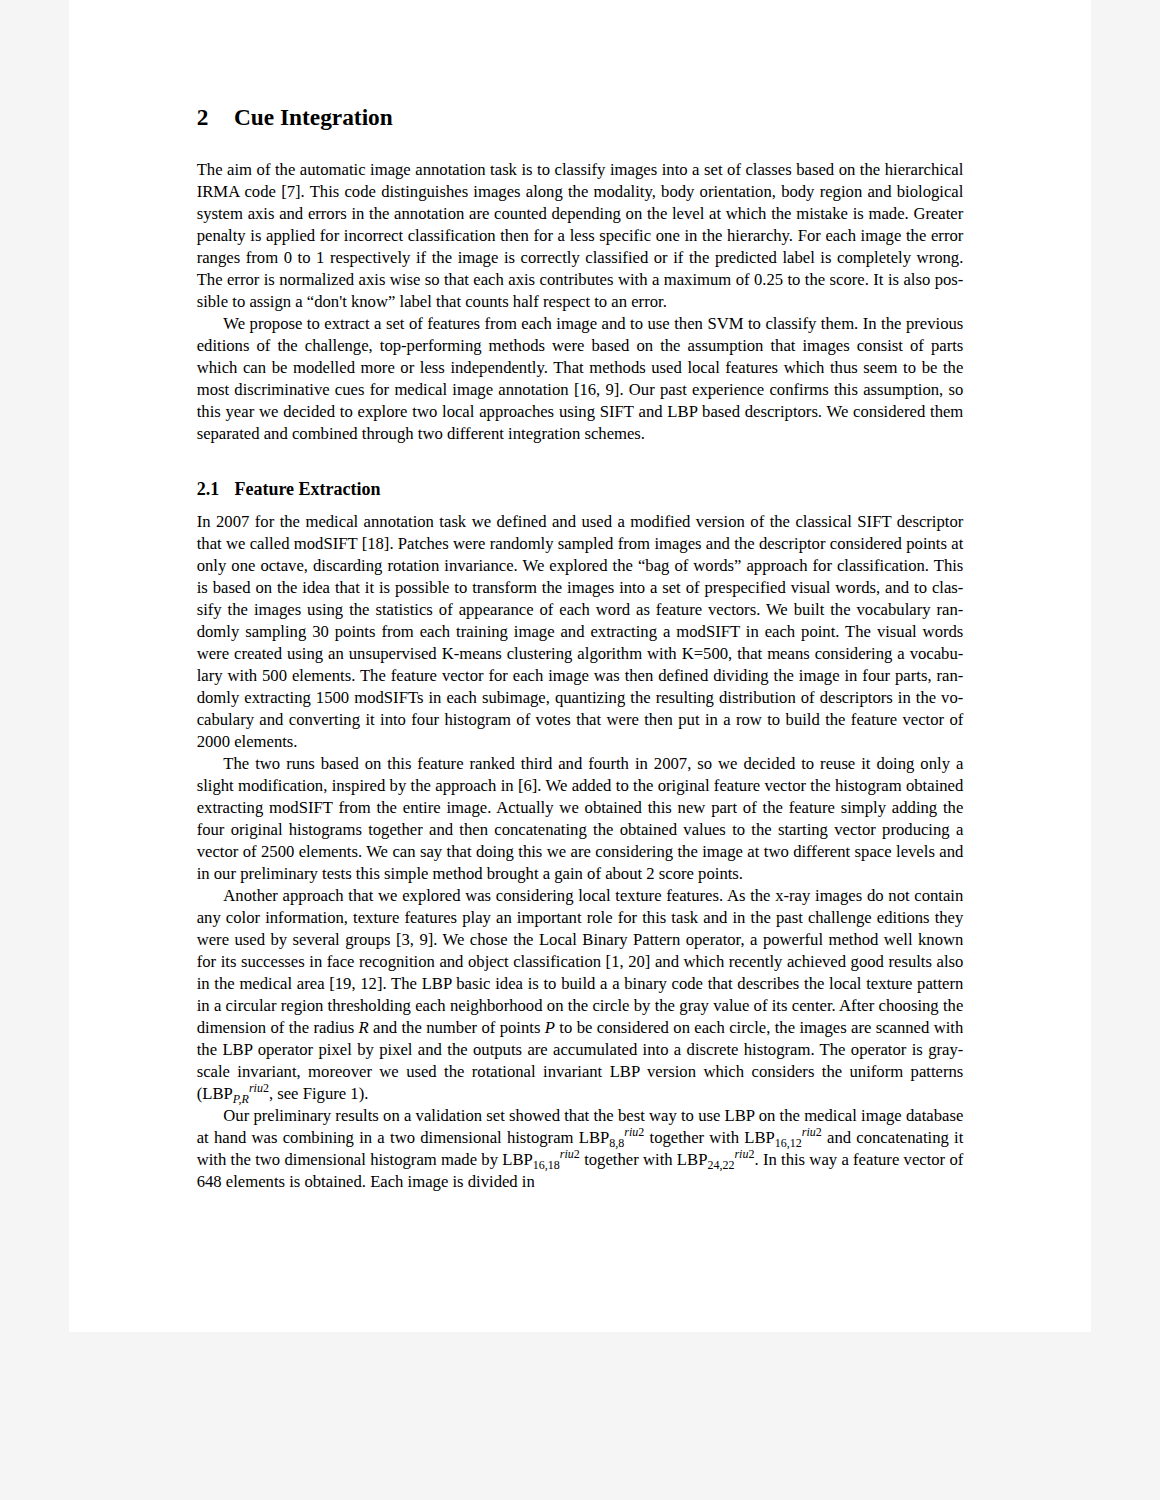2 Cue Integration
The aim of the automatic image annotation task is to classify images into a set of classes based on the hierarchical IRMA code [7]. This code distinguishes images along the modality, body orientation, body region and biological system axis and errors in the annotation are counted depending on the level at which the mistake is made. Greater penalty is applied for incorrect classification then for a less specific one in the hierarchy. For each image the error ranges from 0 to 1 respectively if the image is correctly classified or if the predicted label is completely wrong. The error is normalized axis wise so that each axis contributes with a maximum of 0.25 to the score. It is also possible to assign a “don't know” label that counts half respect to an error.
We propose to extract a set of features from each image and to use then SVM to classify them. In the previous editions of the challenge, top-performing methods were based on the assumption that images consist of parts which can be modelled more or less independently. That methods used local features which thus seem to be the most discriminative cues for medical image annotation [16, 9]. Our past experience confirms this assumption, so this year we decided to explore two local approaches using SIFT and LBP based descriptors. We considered them separated and combined through two different integration schemes.
2.1 Feature Extraction
In 2007 for the medical annotation task we defined and used a modified version of the classical SIFT descriptor that we called modSIFT [18]. Patches were randomly sampled from images and the descriptor considered points at only one octave, discarding rotation invariance. We explored the “bag of words” approach for classification. This is based on the idea that it is possible to transform the images into a set of prespecified visual words, and to classify the images using the statistics of appearance of each word as feature vectors. We built the vocabulary randomly sampling 30 points from each training image and extracting a modSIFT in each point. The visual words were created using an unsupervised K-means clustering algorithm with K=500, that means considering a vocabulary with 500 elements. The feature vector for each image was then defined dividing the image in four parts, randomly extracting 1500 modSIFTs in each subimage, quantizing the resulting distribution of descriptors in the vocabulary and converting it into four histogram of votes that were then put in a row to build the feature vector of 2000 elements.
The two runs based on this feature ranked third and fourth in 2007, so we decided to reuse it doing only a slight modification, inspired by the approach in [6]. We added to the original feature vector the histogram obtained extracting modSIFT from the entire image. Actually we obtained this new part of the feature simply adding the four original histograms together and then concatenating the obtained values to the starting vector producing a vector of 2500 elements. We can say that doing this we are considering the image at two different space levels and in our preliminary tests this simple method brought a gain of about 2 score points.
Another approach that we explored was considering local texture features. As the x-ray images do not contain any color information, texture features play an important role for this task and in the past challenge editions they were used by several groups [3, 9]. We chose the Local Binary Pattern operator, a powerful method well known for its successes in face recognition and object classification [1, 20] and which recently achieved good results also in the medical area [19, 12]. The LBP basic idea is to build a a binary code that describes the local texture pattern in a circular region thresholding each neighborhood on the circle by the gray value of its center. After choosing the dimension of the radius R and the number of points P to be considered on each circle, the images are scanned with the LBP operator pixel by pixel and the outputs are accumulated into a discrete histogram. The operator is gray-scale invariant, moreover we used the rotational invariant LBP version which considers the uniform patterns (LBPP,Rriu2, see Figure 1).
Our preliminary results on a validation set showed that the best way to use LBP on the medical image database at hand was combining in a two dimensional histogram LBP8,8riu2 together with LBP16,12riu2 and concatenating it with the two dimensional histogram made by LBP16,18riu2 together with LBP24,22riu2. In this way a feature vector of 648 elements is obtained. Each image is divided in